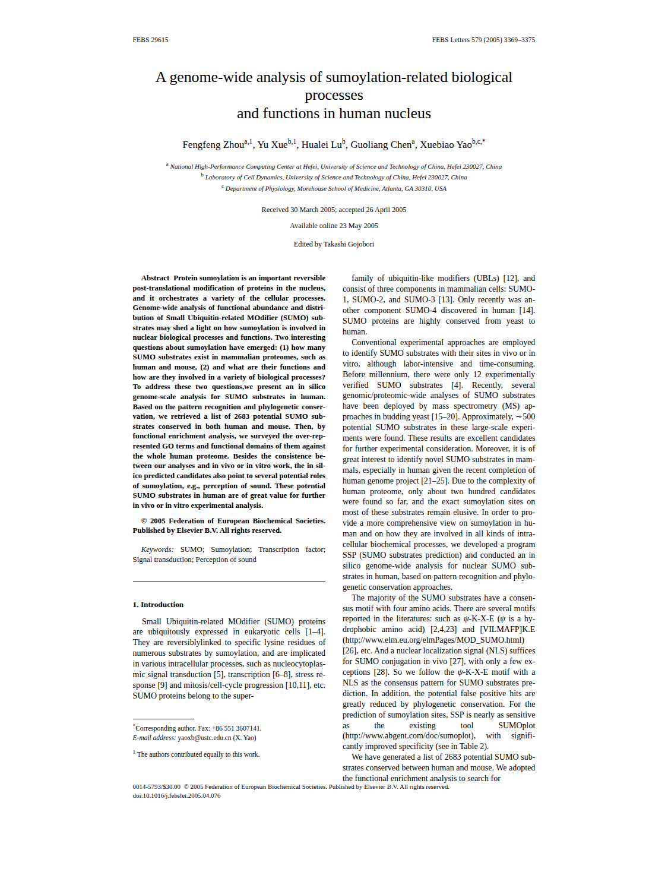FEBS 29615
FEBS Letters 579 (2005) 3369–3375
A genome-wide analysis of sumoylation-related biological processes
and functions in human nucleus
Fengfeng Zhoua,1, Yu Xueb,1, Hualei Lub, Guoliang Chena, Xuebiao Yaob,c,*
a National High-Performance Computing Center at Hefei, University of Science and Technology of China, Hefei 230027, China
b Laboratory of Cell Dynamics, University of Science and Technology of China, Hefei 230027, China
c Department of Physiology, Morehouse School of Medicine, Atlanta, GA 30310, USA
Received 30 March 2005; accepted 26 April 2005
Available online 23 May 2005
Edited by Takashi Gojobori
Abstract Protein sumoylation is an important reversible post-translational modification of proteins in the nucleus, and it orchestrates a variety of the cellular processes. Genome-wide analysis of functional abundance and distribution of Small Ubiquitin-related MOdifier (SUMO) substrates may shed a light on how sumoylation is involved in nuclear biological processes and functions. Two interesting questions about sumoylation have emerged: (1) how many SUMO substrates exist in mammalian proteomes, such as human and mouse, (2) and what are their functions and how are they involved in a variety of biological processes? To address these two questions,we present an in silico genome-scale analysis for SUMO substrates in human. Based on the pattern recognition and phylogenetic conservation, we retrieved a list of 2683 potential SUMO substrates conserved in both human and mouse. Then, by functional enrichment analysis, we surveyed the over-represented GO terms and functional domains of them against the whole human proteome. Besides the consistence between our analyses and in vivo or in vitro work, the in silico predicted candidates also point to several potential roles of sumoylation, e.g., perception of sound. These potential SUMO substrates in human are of great value for further in vivo or in vitro experimental analysis.
© 2005 Federation of European Biochemical Societies. Published by Elsevier B.V. All rights reserved.
Keywords: SUMO; Sumoylation; Transcription factor; Signal transduction; Perception of sound
1. Introduction
Small Ubiquitin-related MOdifier (SUMO) proteins are ubiquitously expressed in eukaryotic cells [1–4]. They are reversiblylinked to specific lysine residues of numerous substrates by sumoylation, and are implicated in various intracellular processes, such as nucleocytoplasmic signal transduction [5], transcription [6–8], stress response [9] and mitosis/cell-cycle progression [10,11], etc. SUMO proteins belong to the super-
*Corresponding author. Fax: +86 551 3607141.
E-mail address: yaoxb@ustc.edu.cn (X. Yao)
1 The authors contributed equally to this work.
family of ubiquitin-like modifiers (UBLs) [12], and consist of three components in mammalian cells: SUMO-1, SUMO-2, and SUMO-3 [13]. Only recently was another component SUMO-4 discovered in human [14]. SUMO proteins are highly conserved from yeast to human.
Conventional experimental approaches are employed to identify SUMO substrates with their sites in vivo or in vitro, although labor-intensive and time-consuming. Before millennium, there were only 12 experimentally verified SUMO substrates [4]. Recently, several genomic/proteomic-wide analyses of SUMO substrates have been deployed by mass spectrometry (MS) approaches in budding yeast [15–20]. Approximately, ∼500 potential SUMO substrates in these large-scale experiments were found. These results are excellent candidates for further experimental consideration. Moreover, it is of great interest to identify novel SUMO substrates in mammals, especially in human given the recent completion of human genome project [21–25]. Due to the complexity of human proteome, only about two hundred candidates were found so far, and the exact sumoylation sites on most of these substrates remain elusive. In order to provide a more comprehensive view on sumoylation in human and on how they are involved in all kinds of intracellular biochemical processes, we developed a program SSP (SUMO substrates prediction) and conducted an in silico genome-wide analysis for nuclear SUMO substrates in human, based on pattern recognition and phylogenetic conservation approaches.
The majority of the SUMO substrates have a consensus motif with four amino acids. There are several motifs reported in the literatures: such as ψ-K-X-E (ψ is a hydrophobic amino acid) [2,4,23] and [VILMAFP]K.E (http://www.elm.eu.org/elmPages/MOD_SUMO.html) [26], etc. And a nuclear localization signal (NLS) suffices for SUMO conjugation in vivo [27], with only a few exceptions [28]. So we follow the ψ-K-X-E motif with a NLS as the consensus pattern for SUMO substrates prediction. In addition, the potential false positive hits are greatly reduced by phylogenetic conservation. For the prediction of sumoylation sites, SSP is nearly as sensitive as the existing tool SUMOplot (http://www.abgent.com/doc/sumoplot), with significantly improved specificity (see in Table 2).
We have generated a list of 2683 potential SUMO substrates conserved between human and mouse. We adopted the functional enrichment analysis to search for
0014-5793/$30.00 © 2005 Federation of European Biochemical Societies. Published by Elsevier B.V. All rights reserved.
doi:10.1016/j.febslet.2005.04.076